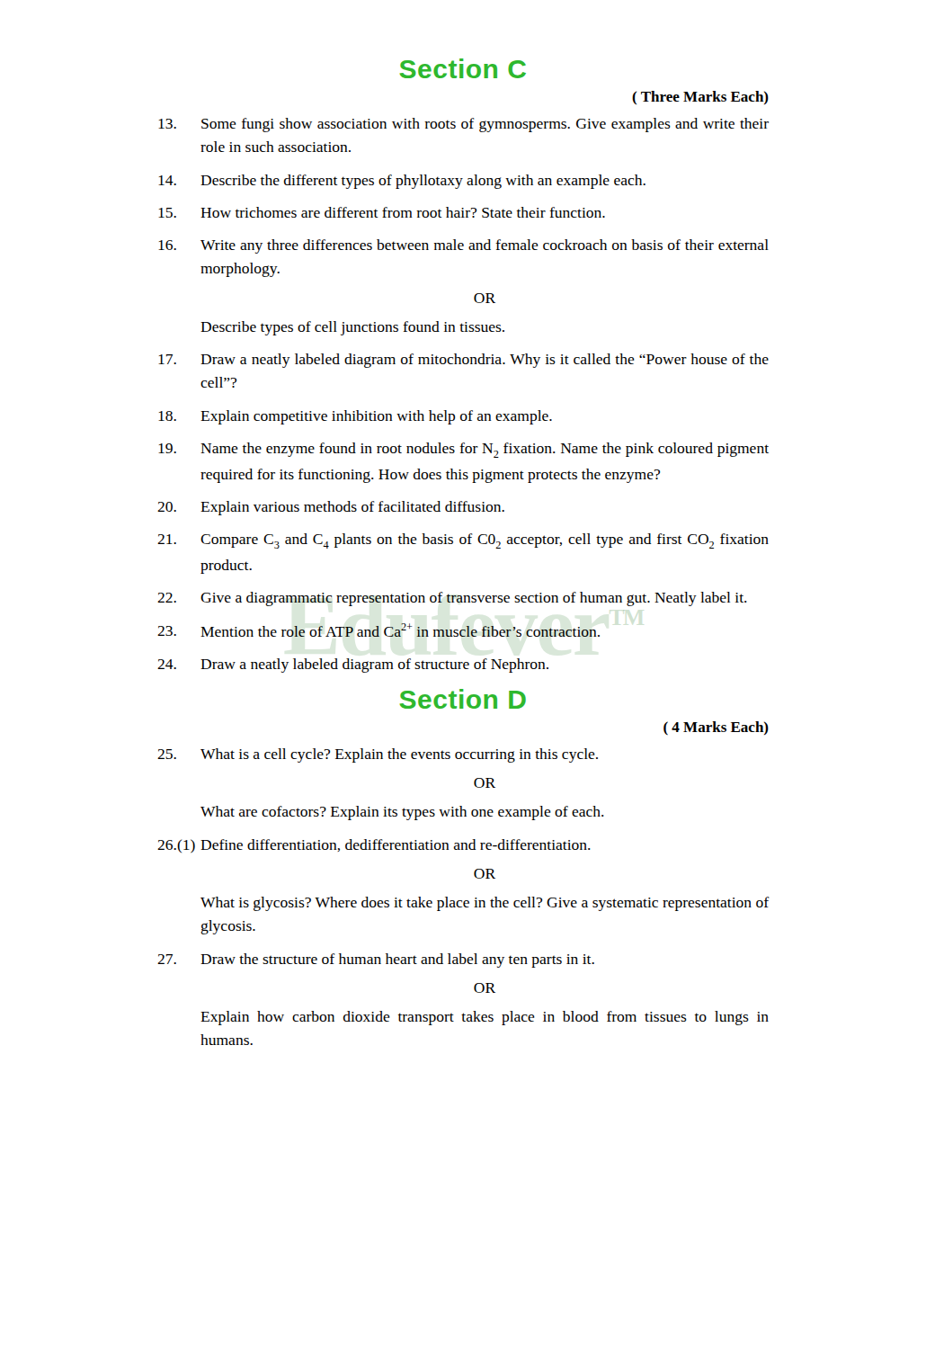EdufeverTM
Section C
( Three Marks Each)
13. Some fungi show association with roots of gymnosperms. Give examples and write their role in such association.
14. Describe the different types of phyllotaxy along with an example each.
15. How trichomes are different from root hair? State their function.
16. Write any three differences between male and female cockroach on basis of their external morphology.
OR
Describe types of cell junctions found in tissues.
17. Draw a neatly labeled diagram of mitochondria. Why is it called the “Power house of the cell”?
18. Explain competitive inhibition with help of an example.
19. Name the enzyme found in root nodules for N2 fixation. Name the pink coloured pigment required for its functioning. How does this pigment protects the enzyme?
20. Explain various methods of facilitated diffusion.
21. Compare C3 and C4 plants on the basis of C02 acceptor, cell type and first CO2 fixation product.
22. Give a diagrammatic representation of transverse section of human gut. Neatly label it.
23. Mention the role of ATP and Ca2+ in muscle fiber’s contraction.
24. Draw a neatly labeled diagram of structure of Nephron.
Section D
( 4 Marks Each)
25. What is a cell cycle? Explain the events occurring in this cycle.
OR
What are cofactors? Explain its types with one example of each.
26.(1) Define differentiation, dedifferentiation and re-differentiation.
OR
What is glycosis? Where does it take place in the cell? Give a systematic representation of glycosis.
27. Draw the structure of human heart and label any ten parts in it.
OR
Explain how carbon dioxide transport takes place in blood from tissues to lungs in humans.